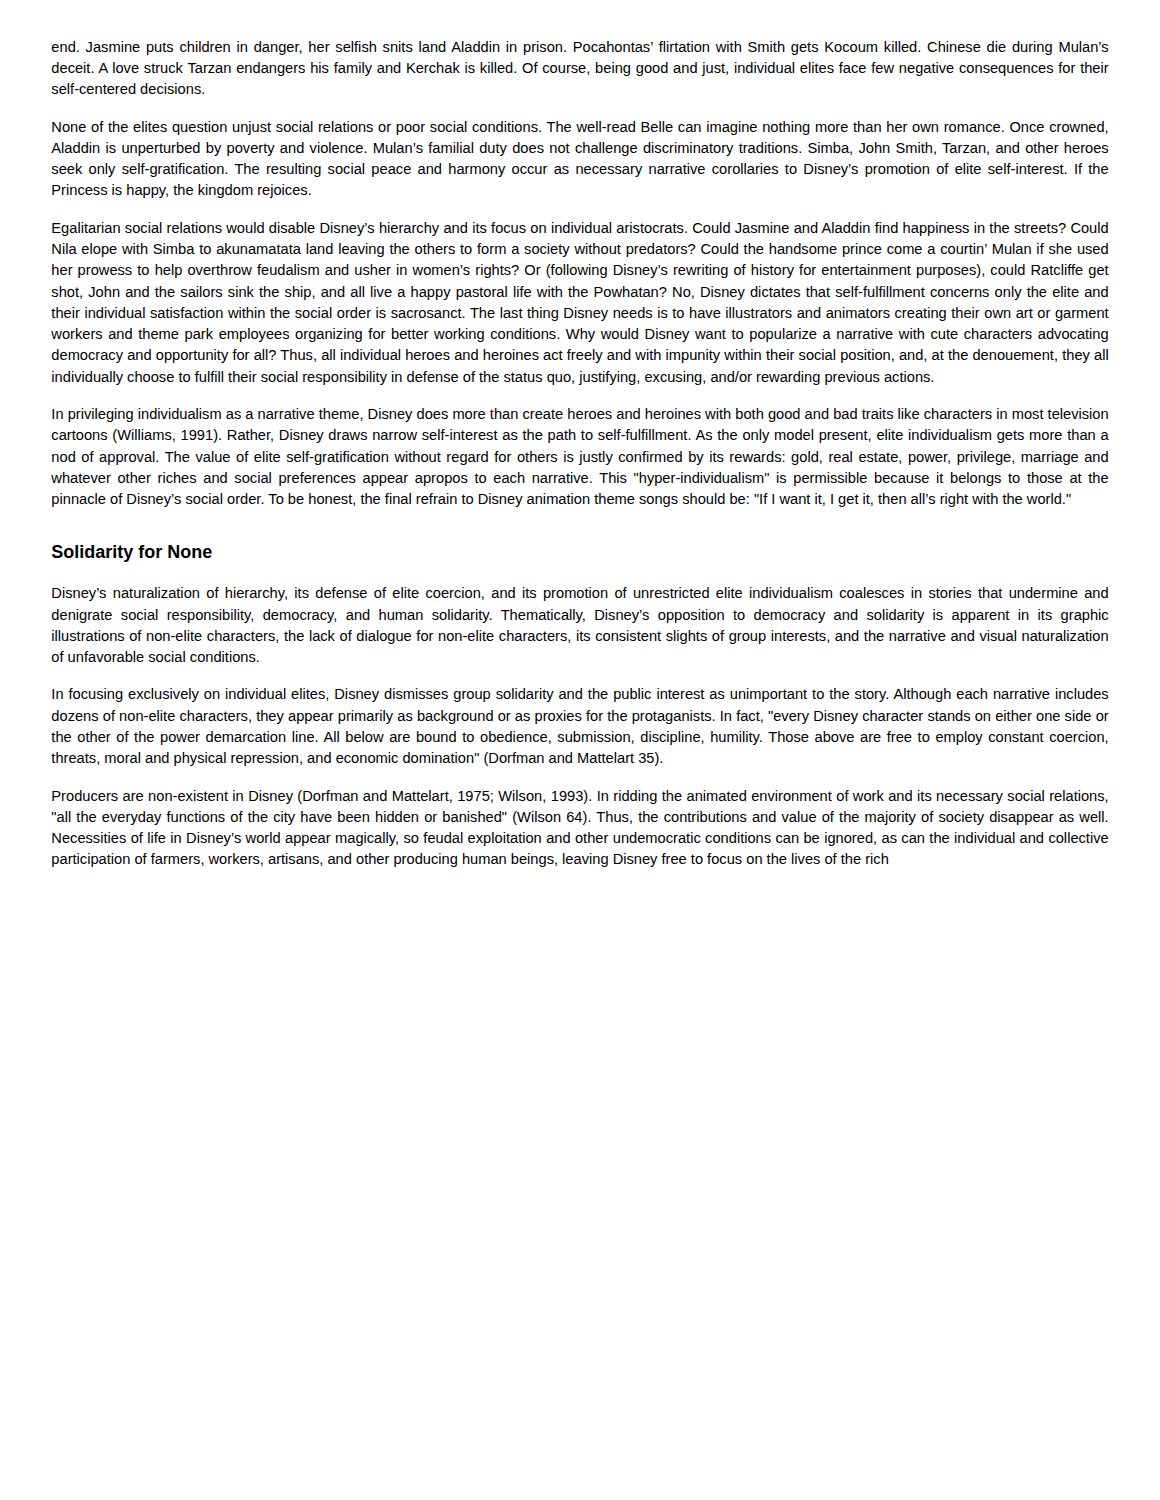end. Jasmine puts children in danger, her selfish snits land Aladdin in prison. Pocahontas’ flirtation with Smith gets Kocoum killed. Chinese die during Mulan’s deceit. A love struck Tarzan endangers his family and Kerchak is killed. Of course, being good and just, individual elites face few negative consequences for their self-centered decisions.
None of the elites question unjust social relations or poor social conditions. The well-read Belle can imagine nothing more than her own romance. Once crowned, Aladdin is unperturbed by poverty and violence. Mulan’s familial duty does not challenge discriminatory traditions. Simba, John Smith, Tarzan, and other heroes seek only self-gratification. The resulting social peace and harmony occur as necessary narrative corollaries to Disney’s promotion of elite self-interest. If the Princess is happy, the kingdom rejoices.
Egalitarian social relations would disable Disney’s hierarchy and its focus on individual aristocrats. Could Jasmine and Aladdin find happiness in the streets? Could Nila elope with Simba to akunamatata land leaving the others to form a society without predators? Could the handsome prince come a courtin’ Mulan if she used her prowess to help overthrow feudalism and usher in women’s rights? Or (following Disney’s rewriting of history for entertainment purposes), could Ratcliffe get shot, John and the sailors sink the ship, and all live a happy pastoral life with the Powhatan? No, Disney dictates that self-fulfillment concerns only the elite and their individual satisfaction within the social order is sacrosanct. The last thing Disney needs is to have illustrators and animators creating their own art or garment workers and theme park employees organizing for better working conditions. Why would Disney want to popularize a narrative with cute characters advocating democracy and opportunity for all? Thus, all individual heroes and heroines act freely and with impunity within their social position, and, at the denouement, they all individually choose to fulfill their social responsibility in defense of the status quo, justifying, excusing, and/or rewarding previous actions.
In privileging individualism as a narrative theme, Disney does more than create heroes and heroines with both good and bad traits like characters in most television cartoons (Williams, 1991). Rather, Disney draws narrow self-interest as the path to self-fulfillment. As the only model present, elite individualism gets more than a nod of approval. The value of elite self-gratification without regard for others is justly confirmed by its rewards: gold, real estate, power, privilege, marriage and whatever other riches and social preferences appear apropos to each narrative. This "hyper-individualism" is permissible because it belongs to those at the pinnacle of Disney’s social order. To be honest, the final refrain to Disney animation theme songs should be: "If I want it, I get it, then all’s right with the world."
Solidarity for None
Disney’s naturalization of hierarchy, its defense of elite coercion, and its promotion of unrestricted elite individualism coalesces in stories that undermine and denigrate social responsibility, democracy, and human solidarity. Thematically, Disney’s opposition to democracy and solidarity is apparent in its graphic illustrations of non-elite characters, the lack of dialogue for non-elite characters, its consistent slights of group interests, and the narrative and visual naturalization of unfavorable social conditions.
In focusing exclusively on individual elites, Disney dismisses group solidarity and the public interest as unimportant to the story. Although each narrative includes dozens of non-elite characters, they appear primarily as background or as proxies for the protaganists. In fact, "every Disney character stands on either one side or the other of the power demarcation line. All below are bound to obedience, submission, discipline, humility. Those above are free to employ constant coercion, threats, moral and physical repression, and economic domination" (Dorfman and Mattelart 35).
Producers are non-existent in Disney (Dorfman and Mattelart, 1975; Wilson, 1993). In ridding the animated environment of work and its necessary social relations, "all the everyday functions of the city have been hidden or banished" (Wilson 64). Thus, the contributions and value of the majority of society disappear as well. Necessities of life in Disney’s world appear magically, so feudal exploitation and other undemocratic conditions can be ignored, as can the individual and collective participation of farmers, workers, artisans, and other producing human beings, leaving Disney free to focus on the lives of the rich